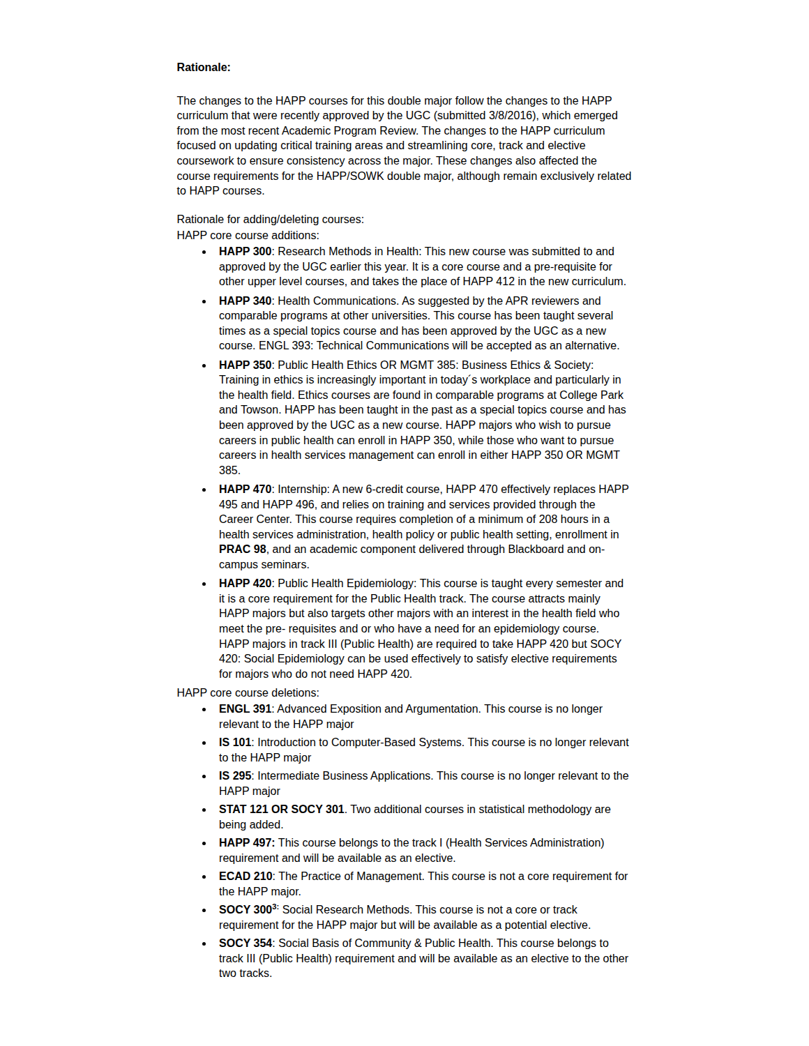Rationale:
The changes to the HAPP courses for this double major follow the changes to the HAPP curriculum that were recently approved by the UGC (submitted 3/8/2016), which emerged from the most recent Academic Program Review. The changes to the HAPP curriculum focused on updating critical training areas and streamlining core, track and elective coursework to ensure consistency across the major. These changes also affected the course requirements for the HAPP/SOWK double major, although remain exclusively related to HAPP courses.
Rationale for adding/deleting courses:
HAPP core course additions:
HAPP 300: Research Methods in Health: This new course was submitted to and approved by the UGC earlier this year. It is a core course and a pre-requisite for other upper level courses, and takes the place of HAPP 412 in the new curriculum.
HAPP 340: Health Communications. As suggested by the APR reviewers and comparable programs at other universities. This course has been taught several times as a special topics course and has been approved by the UGC as a new course. ENGL 393: Technical Communications will be accepted as an alternative.
HAPP 350: Public Health Ethics OR MGMT 385: Business Ethics & Society: Training in ethics is increasingly important in today´s workplace and particularly in the health field. Ethics courses are found in comparable programs at College Park and Towson. HAPP has been taught in the past as a special topics course and has been approved by the UGC as a new course. HAPP majors who wish to pursue careers in public health can enroll in HAPP 350, while those who want to pursue careers in health services management can enroll in either HAPP 350 OR MGMT 385.
HAPP 470: Internship: A new 6-credit course, HAPP 470 effectively replaces HAPP 495 and HAPP 496, and relies on training and services provided through the Career Center. This course requires completion of a minimum of 208 hours in a health services administration, health policy or public health setting, enrollment in PRAC 98, and an academic component delivered through Blackboard and on-campus seminars.
HAPP 420: Public Health Epidemiology: This course is taught every semester and it is a core requirement for the Public Health track. The course attracts mainly HAPP majors but also targets other majors with an interest in the health field who meet the pre- requisites and or who have a need for an epidemiology course. HAPP majors in track III (Public Health) are required to take HAPP 420 but SOCY 420: Social Epidemiology can be used effectively to satisfy elective requirements for majors who do not need HAPP 420.
HAPP core course deletions:
ENGL 391: Advanced Exposition and Argumentation. This course is no longer relevant to the HAPP major
IS 101: Introduction to Computer-Based Systems. This course is no longer relevant to the HAPP major
IS 295: Intermediate Business Applications. This course is no longer relevant to the HAPP major
STAT 121 OR SOCY 301. Two additional courses in statistical methodology are being added.
HAPP 497: This course belongs to the track I (Health Services Administration) requirement and will be available as an elective.
ECAD 210: The Practice of Management. This course is not a core requirement for the HAPP major.
SOCY 3003: Social Research Methods. This course is not a core or track requirement for the HAPP major but will be available as a potential elective.
SOCY 354: Social Basis of Community & Public Health. This course belongs to track III (Public Health) requirement and will be available as an elective to the other two tracks.